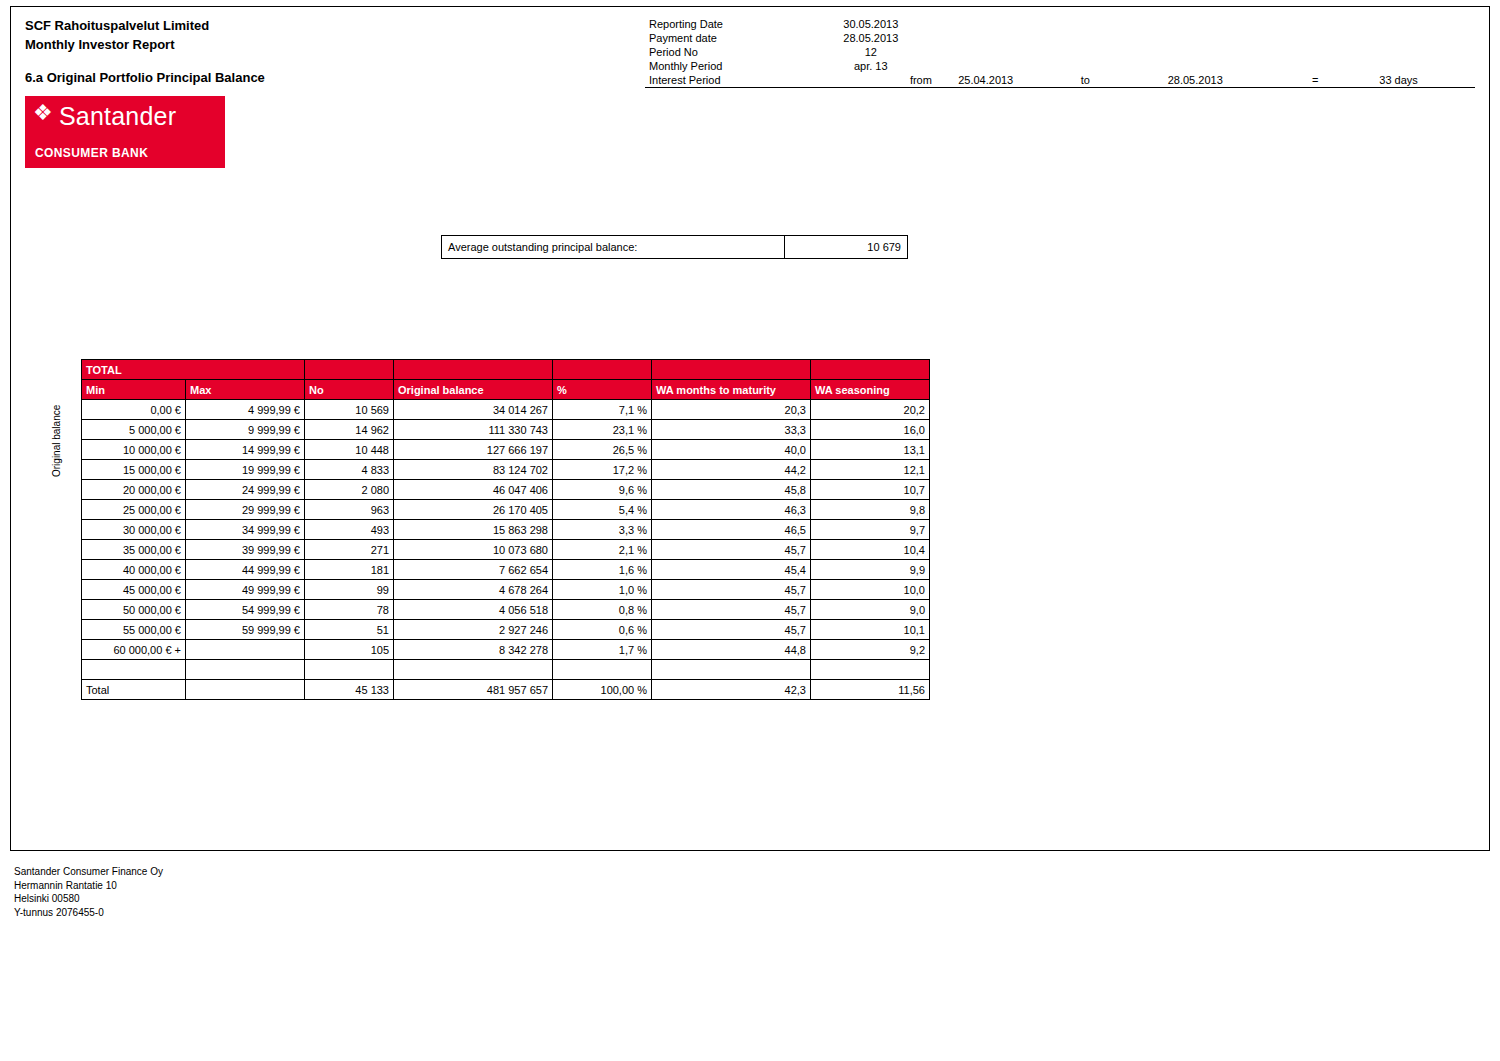SCF Rahoituspalvelut Limited Monthly Investor Report 6.a Original Portfolio Principal Balance
| Reporting Date | 30.05.2013 | | | | | |
| Payment date | 28.05.2013 | | | | | |
| Period No | 12 | | | | | |
| Monthly Period | apr. 13 | | | | | |
| Interest Period | from | 25.04.2013 | to | 28.05.2013 | = | 33 days |
❖ Santander CONSUMER BANK
| Average outstanding principal balance: | 10 679 |
Original balance
| TOTAL | | | | | |
| Min | Max | No | Original balance | % | WA months to maturity | WA seasoning |
| 0,00 € | 4 999,99 € | 10 569 | 34 014 267 | 7,1 % | 20,3 | 20,2 |
| 5 000,00 € | 9 999,99 € | 14 962 | 111 330 743 | 23,1 % | 33,3 | 16,0 |
| 10 000,00 € | 14 999,99 € | 10 448 | 127 666 197 | 26,5 % | 40,0 | 13,1 |
| 15 000,00 € | 19 999,99 € | 4 833 | 83 124 702 | 17,2 % | 44,2 | 12,1 |
| 20 000,00 € | 24 999,99 € | 2 080 | 46 047 406 | 9,6 % | 45,8 | 10,7 |
| 25 000,00 € | 29 999,99 € | 963 | 26 170 405 | 5,4 % | 46,3 | 9,8 |
| 30 000,00 € | 34 999,99 € | 493 | 15 863 298 | 3,3 % | 46,5 | 9,7 |
| 35 000,00 € | 39 999,99 € | 271 | 10 073 680 | 2,1 % | 45,7 | 10,4 |
| 40 000,00 € | 44 999,99 € | 181 | 7 662 654 | 1,6 % | 45,4 | 9,9 |
| 45 000,00 € | 49 999,99 € | 99 | 4 678 264 | 1,0 % | 45,7 | 10,0 |
| 50 000,00 € | 54 999,99 € | 78 | 4 056 518 | 0,8 % | 45,7 | 9,0 |
| 55 000,00 € | 59 999,99 € | 51 | 2 927 246 | 0,6 % | 45,7 | 10,1 |
| 60 000,00 € + | | 105 | 8 342 278 | 1,7 % | 44,8 | 9,2 |
| Total | | 45 133 | 481 957 657 | 100,00 % | 42,3 | 11,56 |
Santander Consumer Finance Oy
Hermannin Rantatie 10
Helsinki 00580
Y-tunnus 2076455-0